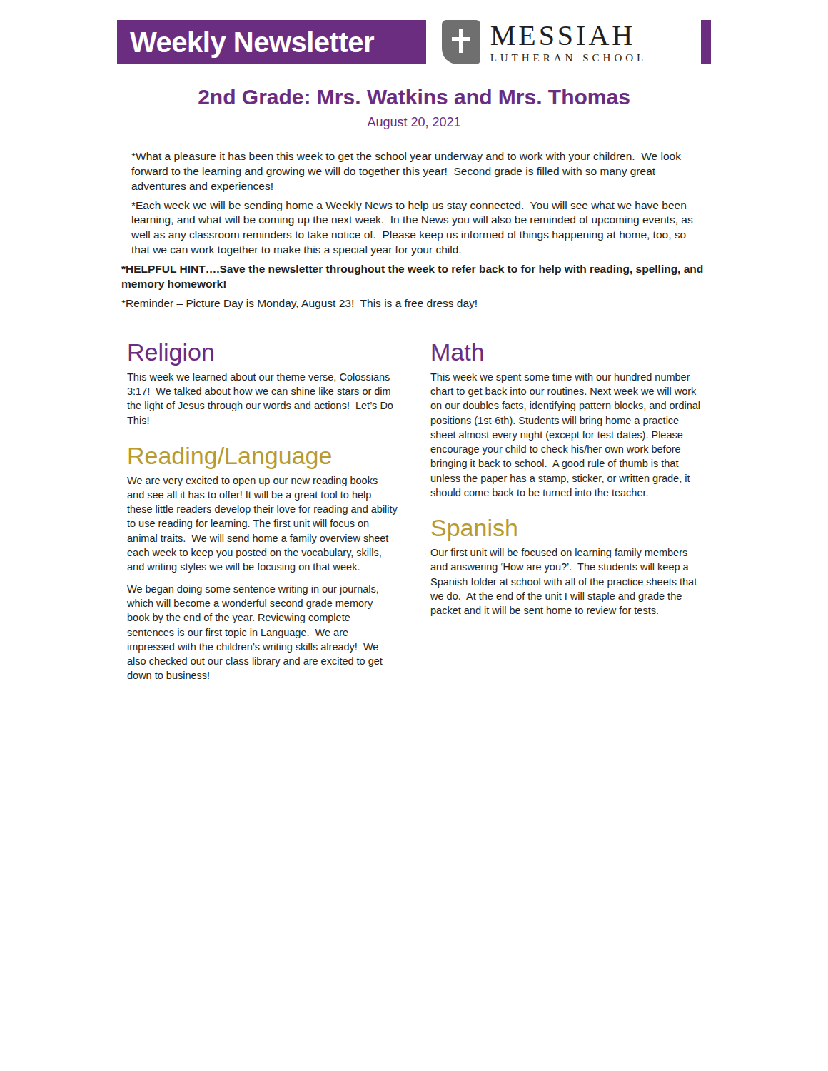Weekly Newsletter
MESSIAH LUTHERAN SCHOOL
2nd Grade: Mrs. Watkins and Mrs. Thomas
August 20, 2021
*What a pleasure it has been this week to get the school year underway and to work with your children. We look forward to the learning and growing we will do together this year! Second grade is filled with so many great adventures and experiences!
*Each week we will be sending home a Weekly News to help us stay connected. You will see what we have been learning, and what will be coming up the next week. In the News you will also be reminded of upcoming events, as well as any classroom reminders to take notice of. Please keep us informed of things happening at home, too, so that we can work together to make this a special year for your child.
*HELPFUL HINT….Save the newsletter throughout the week to refer back to for help with reading, spelling, and memory homework!
*Reminder – Picture Day is Monday, August 23! This is a free dress day!
Religion
This week we learned about our theme verse, Colossians 3:17! We talked about how we can shine like stars or dim the light of Jesus through our words and actions! Let’s Do This!
Reading/Language
We are very excited to open up our new reading books and see all it has to offer! It will be a great tool to help these little readers develop their love for reading and ability to use reading for learning. The first unit will focus on animal traits. We will send home a family overview sheet each week to keep you posted on the vocabulary, skills, and writing styles we will be focusing on that week.
We began doing some sentence writing in our journals, which will become a wonderful second grade memory book by the end of the year. Reviewing complete sentences is our first topic in Language. We are impressed with the children’s writing skills already! We also checked out our class library and are excited to get down to business!
Math
This week we spent some time with our hundred number chart to get back into our routines. Next week we will work on our doubles facts, identifying pattern blocks, and ordinal positions (1st-6th). Students will bring home a practice sheet almost every night (except for test dates). Please encourage your child to check his/her own work before bringing it back to school. A good rule of thumb is that unless the paper has a stamp, sticker, or written grade, it should come back to be turned into the teacher.
Spanish
Our first unit will be focused on learning family members and answering ‘How are you?’. The students will keep a Spanish folder at school with all of the practice sheets that we do. At the end of the unit I will staple and grade the packet and it will be sent home to review for tests.